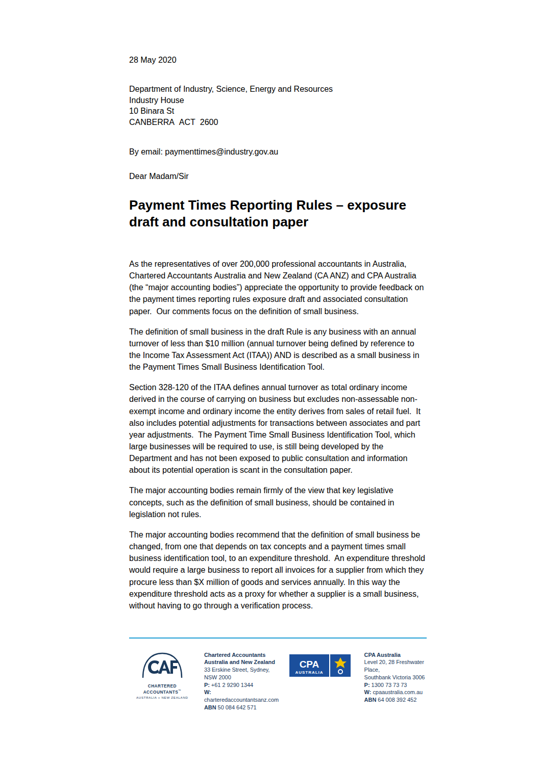28 May 2020
Department of Industry, Science, Energy and Resources
Industry House
10 Binara St
CANBERRA ACT 2600
By email: paymenttimes@industry.gov.au
Dear Madam/Sir
Payment Times Reporting Rules – exposure draft and consultation paper
As the representatives of over 200,000 professional accountants in Australia, Chartered Accountants Australia and New Zealand (CA ANZ) and CPA Australia (the “major accounting bodies”) appreciate the opportunity to provide feedback on the payment times reporting rules exposure draft and associated consultation paper. Our comments focus on the definition of small business.
The definition of small business in the draft Rule is any business with an annual turnover of less than $10 million (annual turnover being defined by reference to the Income Tax Assessment Act (ITAA)) AND is described as a small business in the Payment Times Small Business Identification Tool.
Section 328-120 of the ITAA defines annual turnover as total ordinary income derived in the course of carrying on business but excludes non-assessable non-exempt income and ordinary income the entity derives from sales of retail fuel. It also includes potential adjustments for transactions between associates and part year adjustments. The Payment Time Small Business Identification Tool, which large businesses will be required to use, is still being developed by the Department and has not been exposed to public consultation and information about its potential operation is scant in the consultation paper.
The major accounting bodies remain firmly of the view that key legislative concepts, such as the definition of small business, should be contained in legislation not rules.
The major accounting bodies recommend that the definition of small business be changed, from one that depends on tax concepts and a payment times small business identification tool, to an expenditure threshold. An expenditure threshold would require a large business to report all invoices for a supplier from which they procure less than $X million of goods and services annually. In this way the expenditure threshold acts as a proxy for whether a supplier is a small business, without having to go through a verification process.
CHARTERED ACCOUNTANTS™
AUSTRALIA + NEW ZEALAND
Chartered Accountants Australia and New Zealand 33 Erskine Street, Sydney, NSW 2000 P: +61 2 9290 1344 W: charteredaccountantsanz.com ABN 50 084 642 571
CPA AUSTRALIA
CPA Australia Level 20, 28 Freshwater Place, Southbank Victoria 3006 P: 1300 73 73 73 W: cpaaustralia.com.au ABN 64 008 392 452